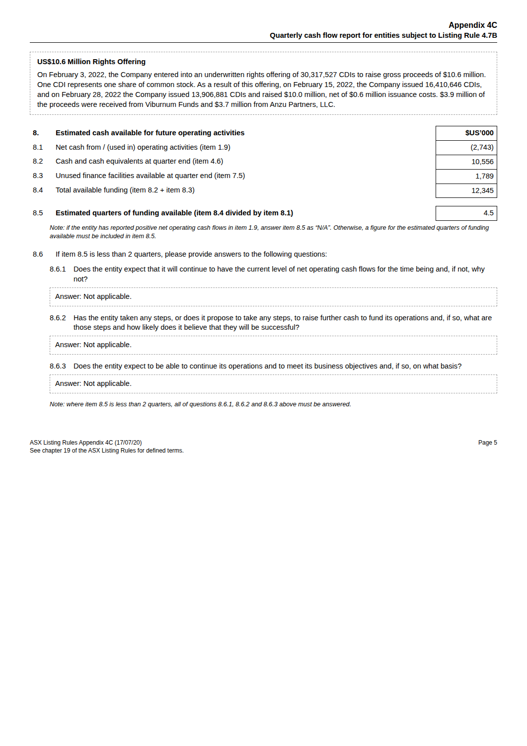Appendix 4C
Quarterly cash flow report for entities subject to Listing Rule 4.7B
US$10.6 Million Rights Offering
On February 3, 2022, the Company entered into an underwritten rights offering of 30,317,527 CDIs to raise gross proceeds of $10.6 million. One CDI represents one share of common stock. As a result of this offering, on February 15, 2022, the Company issued 16,410,646 CDIs, and on February 28, 2022 the Company issued 13,906,881 CDIs and raised $10.0 million, net of $0.6 million issuance costs. $3.9 million of the proceeds were received from Viburnum Funds and $3.7 million from Anzu Partners, LLC.
| 8. | Estimated cash available for future operating activities | $US’000 |
| 8.1 | Net cash from / (used in) operating activities (item 1.9) | (2,743) |
| 8.2 | Cash and cash equivalents at quarter end (item 4.6) | 10,556 |
| 8.3 | Unused finance facilities available at quarter end (item 7.5) | 1,789 |
| 8.4 | Total available funding (item 8.2 + item 8.3) | 12,345 |
| 8.5 | Estimated quarters of funding available (item 8.4 divided by item 8.1) | 4.5 |
Note: if the entity has reported positive net operating cash flows in item 1.9, answer item 8.5 as “N/A”. Otherwise, a figure for the estimated quarters of funding available must be included in item 8.5.
| 8.6 | If item 8.5 is less than 2 quarters, please provide answers to the following questions: |
8.6.1
Does the entity expect that it will continue to have the current level of net operating cash flows for the time being and, if not, why not?
Answer: Not applicable.
8.6.2
Has the entity taken any steps, or does it propose to take any steps, to raise further cash to fund its operations and, if so, what are those steps and how likely does it believe that they will be successful?
Answer: Not applicable.
8.6.3
Does the entity expect to be able to continue its operations and to meet its business objectives and, if so, on what basis?
Answer: Not applicable.
Note: where item 8.5 is less than 2 quarters, all of questions 8.6.1, 8.6.2 and 8.6.3 above must be answered.
ASX Listing Rules Appendix 4C (17/07/20)
See chapter 19 of the ASX Listing Rules for defined terms.
Page 5